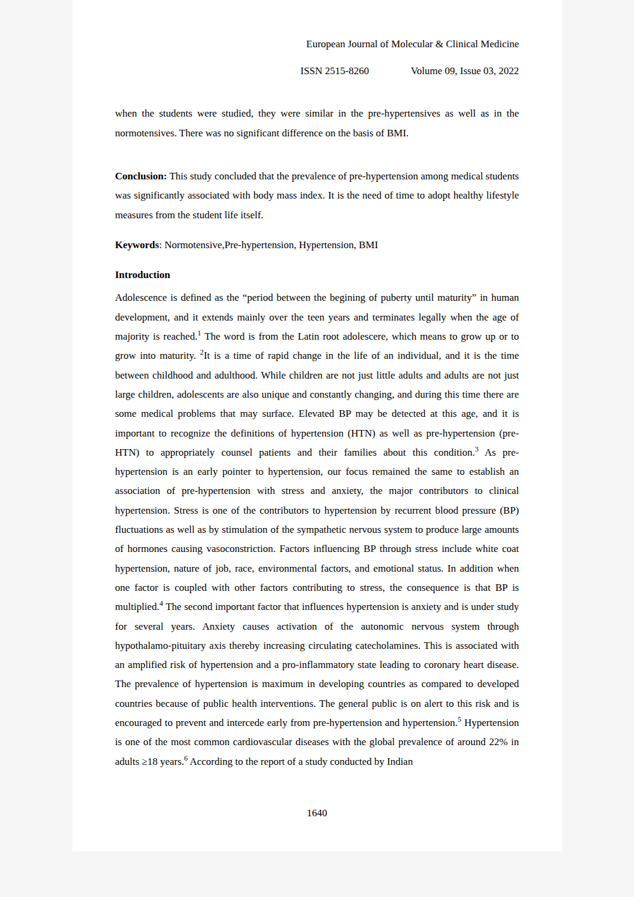European Journal of Molecular & Clinical Medicine ISSN 2515-8260 Volume 09, Issue 03, 2022
when the students were studied, they were similar in the pre-hypertensives as well as in the normotensives. There was no significant difference on the basis of BMI.
Conclusion: This study concluded that the prevalence of pre-hypertension among medical students was significantly associated with body mass index. It is the need of time to adopt healthy lifestyle measures from the student life itself.
Keywords: Normotensive,Pre-hypertension, Hypertension, BMI
Introduction
Adolescence is defined as the “period between the begining of puberty until maturity” in human development, and it extends mainly over the teen years and terminates legally when the age of majority is reached.1 The word is from the Latin root adolescere, which means to grow up or to grow into maturity. 2It is a time of rapid change in the life of an individual, and it is the time between childhood and adulthood. While children are not just little adults and adults are not just large children, adolescents are also unique and constantly changing, and during this time there are some medical problems that may surface. Elevated BP may be detected at this age, and it is important to recognize the definitions of hypertension (HTN) as well as pre-hypertension (pre-HTN) to appropriately counsel patients and their families about this condition.3 As pre-hypertension is an early pointer to hypertension, our focus remained the same to establish an association of pre-hypertension with stress and anxiety, the major contributors to clinical hypertension. Stress is one of the contributors to hypertension by recurrent blood pressure (BP) fluctuations as well as by stimulation of the sympathetic nervous system to produce large amounts of hormones causing vasoconstriction. Factors influencing BP through stress include white coat hypertension, nature of job, race, environmental factors, and emotional status. In addition when one factor is coupled with other factors contributing to stress, the consequence is that BP is multiplied.4 The second important factor that influences hypertension is anxiety and is under study for several years. Anxiety causes activation of the autonomic nervous system through hypothalamo-pituitary axis thereby increasing circulating catecholamines. This is associated with an amplified risk of hypertension and a pro-inflammatory state leading to coronary heart disease. The prevalence of hypertension is maximum in developing countries as compared to developed countries because of public health interventions. The general public is on alert to this risk and is encouraged to prevent and intercede early from pre-hypertension and hypertension.5 Hypertension is one of the most common cardiovascular diseases with the global prevalence of around 22% in adults ≥18 years.6 According to the report of a study conducted by Indian
1640